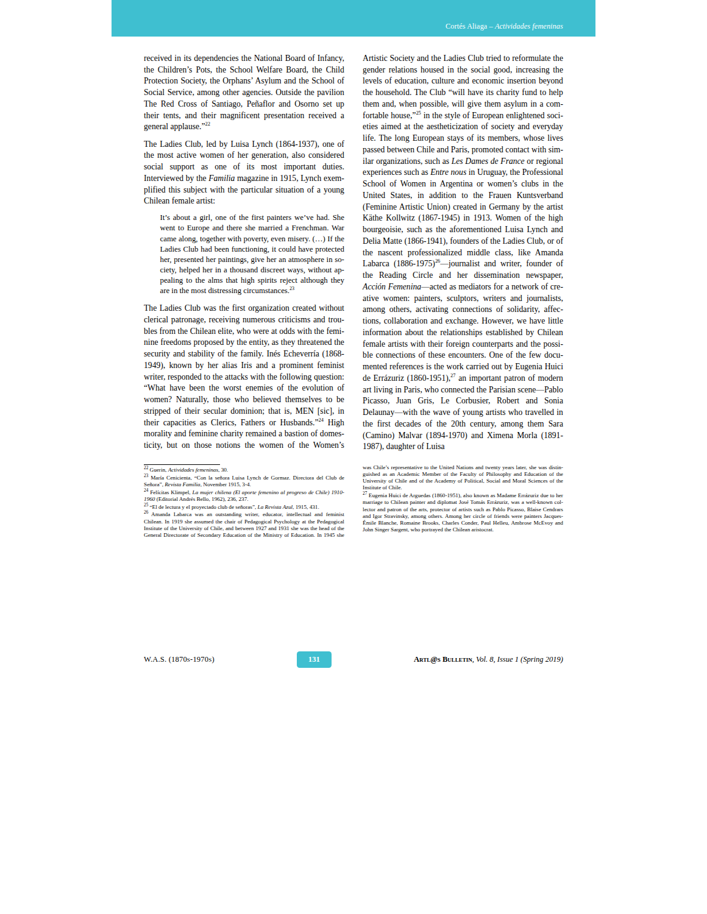Cortés Aliaga – Actividades femeninas
received in its dependencies the National Board of Infancy, the Children’s Pots, the School Welfare Board, the Child Protection Society, the Orphans’ Asylum and the School of Social Service, among other agencies. Outside the pavilion The Red Cross of Santiago, Peñaflor and Osorno set up their tents, and their magnificent presentation received a general applause.”22
The Ladies Club, led by Luisa Lynch (1864-1937), one of the most active women of her generation, also considered social support as one of its most important duties. Interviewed by the Familia magazine in 1915, Lynch exemplified this subject with the particular situation of a young Chilean female artist:
It’s about a girl, one of the first painters we’ve had. She went to Europe and there she married a Frenchman. War came along, together with poverty, even misery. (…) If the Ladies Club had been functioning, it could have protected her, presented her paintings, give her an atmosphere in society, helped her in a thousand discreet ways, without appealing to the alms that high spirits reject although they are in the most distressing circumstances.23
The Ladies Club was the first organization created without clerical patronage, receiving numerous criticisms and troubles from the Chilean elite, who were at odds with the feminine freedoms proposed by the entity, as they threatened the security and stability of the family. Inés Echeverría (1868-1949), known by her alias Iris and a prominent feminist writer, responded to the attacks with the following question: “What have been the worst enemies of the evolution of women? Naturally, those who believed themselves to be stripped of their secular dominion; that is, MEN [sic], in their capacities as Clerics, Fathers or Husbands.”24 High morality and feminine charity remained a bastion of domesticity, but on those notions the women of the Women’s Artistic Society and the Ladies Club tried to reformulate the gender relations housed in the social good, increasing the levels of education, culture and economic insertion beyond the household. The Club “will have its charity fund to help them and, when possible, will give them asylum in a comfortable house,”25 in the style of European enlightened societies aimed at the aestheticization of society and everyday life. The long European stays of its members, whose lives passed between Chile and Paris, promoted contact with similar organizations, such as Les Dames de France or regional experiences such as Entre nous in Uruguay, the Professional School of Women in Argentina or women’s clubs in the United States, in addition to the Frauen Kuntsverband (Feminine Artistic Union) created in Germany by the artist Käthe Kollwitz (1867-1945) in 1913. Women of the high bourgeoisie, such as the aforementioned Luisa Lynch and Delia Matte (1866-1941), founders of the Ladies Club, or of the nascent professionalized middle class, like Amanda Labarca (1886-1975)26—journalist and writer, founder of the Reading Circle and her dissemination newspaper, Acción Femenina—acted as mediators for a network of creative women: painters, sculptors, writers and journalists, among others, activating connections of solidarity, affections, collaboration and exchange. However, we have little information about the relationships established by Chilean female artists with their foreign counterparts and the possible connections of these encounters. One of the few documented references is the work carried out by Eugenia Huici de Errázuriz (1860-1951),27 an important patron of modern art living in Paris, who connected the Parisian scene—Pablo Picasso, Juan Gris, Le Corbusier, Robert and Sonia Delaunay—with the wave of young artists who travelled in the first decades of the 20th century, among them Sara (Camino) Malvar (1894-1970) and Ximena Morla (1891-1987), daughter of Luisa
22 Guerin, Actividades femeninas, 30.
23 María Cenicienta, “Con la señora Luisa Lynch de Gormaz. Directora del Club de Señora”, Revista Familia, November 1915, 3-4.
24 Felícitas Klimpel, La mujer chilena (El aporte femenino al progreso de Chile) 1910-1960 (Editorial Andrés Bello, 1962), 236, 237.
25 “El de lectura y el proyectado club de señoras”, La Revista Azul, 1915, 431.
26 Amanda Labarca was an outstanding writer, educator, intellectual and feminist Chilean. In 1919 she assumed the chair of Pedagogical Psychology at the Pedagogical Institute of the University of Chile, and between 1927 and 1931 she was the head of the General Directorate of Secondary Education of the Ministry of Education. In 1945 she was Chile’s representative to the United Nations and twenty years later, she was distinguished as an Academic Member of the Faculty of Philosophy and Education of the University of Chile and of the Academy of Political, Social and Moral Sciences of the Institute of Chile.
27 Eugenia Huici de Arguedas (1860-1951), also known as Madame Errázuriz due to her marriage to Chilean painter and diplomat José Tomás Errázuriz, was a well-known collector and patron of the arts, protector of artists such as Pablo Picasso, Blaise Cendrars and Igor Stravinsky, among others. Among her circle of friends were painters Jacques-Émile Blanche, Romaine Brooks, Charles Conder, Paul Helleu, Ambrose McEvoy and John Singer Sargent, who portrayed the Chilean aristocrat.
W.A.S. (1870s-1970s)
131
Artl@s Bulletin, Vol. 8, Issue 1 (Spring 2019)